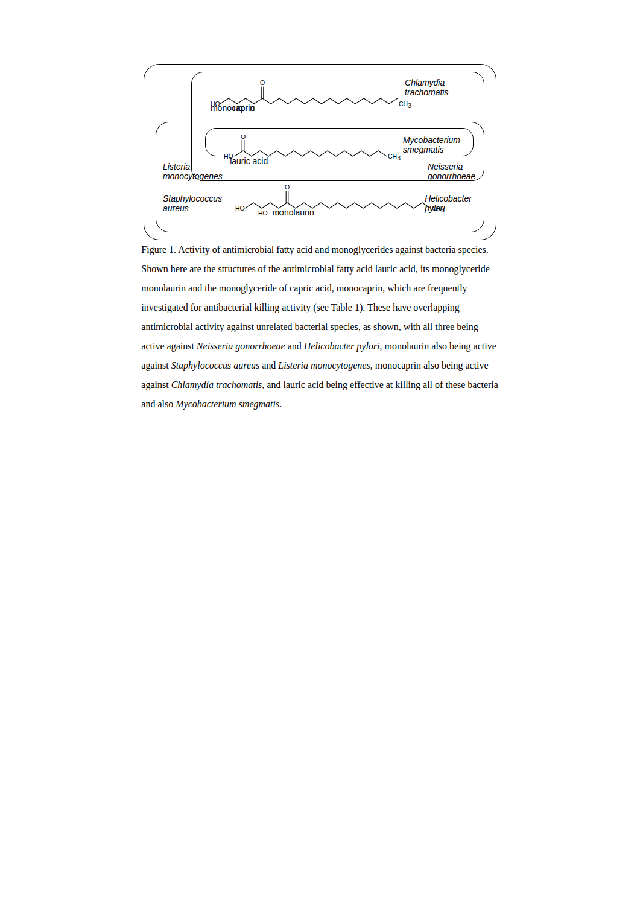Chlamydia
trachomatis
Mycobacterium
smegmatis
Listeria
monocytogenes
Staphylococcus
aureus
Neisseria
gonorrhoeae
Helicobacter
pylori
HO HO O O CH3
monocaprin
HO O CH3
lauric acid
HO HO O O CH3
monolaurin
Figure 1. Activity of antimicrobial fatty acid and monoglycerides against bacteria species. Shown here are the structures of the antimicrobial fatty acid lauric acid, its monoglyceride monolaurin and the monoglyceride of capric acid, monocaprin, which are frequently investigated for antibacterial killing activity (see Table 1). These have overlapping antimicrobial activity against unrelated bacterial species, as shown, with all three being active against Neisseria gonorrhoeae and Helicobacter pylori, monolaurin also being active against Staphylococcus aureus and Listeria monocytogenes, monocaprin also being active against Chlamydia trachomatis, and lauric acid being effective at killing all of these bacteria and also Mycobacterium smegmatis.